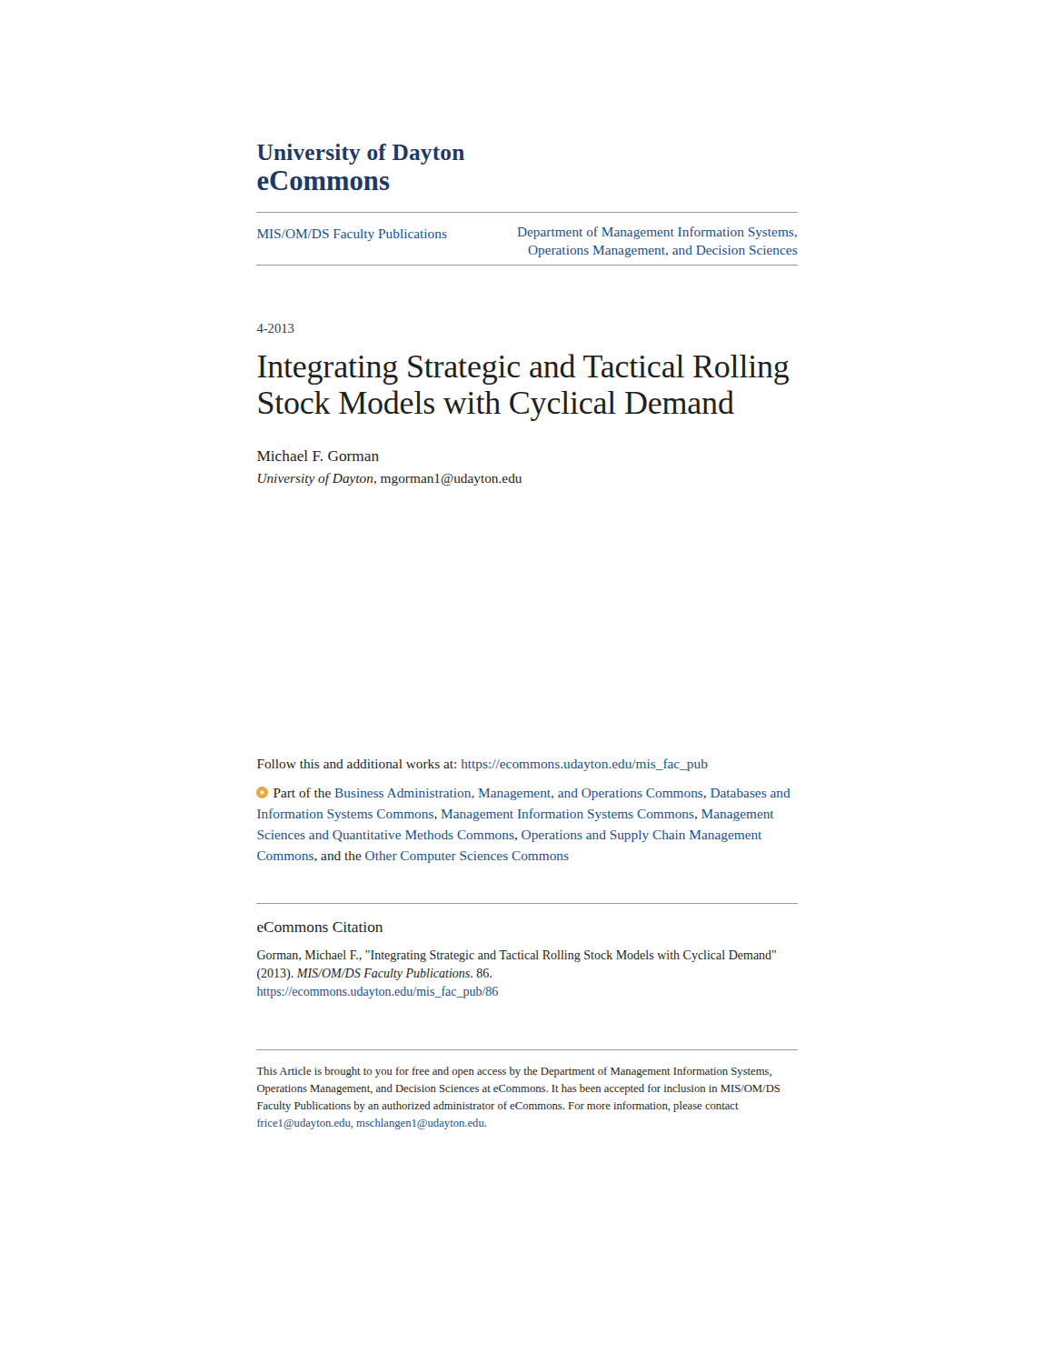University of Dayton
eCommons
MIS/OM/DS Faculty Publications
Department of Management Information Systems,
Operations Management, and Decision Sciences
4-2013
Integrating Strategic and Tactical Rolling Stock Models with Cyclical Demand
Michael F. Gorman
University of Dayton, mgorman1@udayton.edu
Follow this and additional works at: https://ecommons.udayton.edu/mis_fac_pub
Part of the Business Administration, Management, and Operations Commons, Databases and Information Systems Commons, Management Information Systems Commons, Management Sciences and Quantitative Methods Commons, Operations and Supply Chain Management Commons, and the Other Computer Sciences Commons
eCommons Citation
Gorman, Michael F., "Integrating Strategic and Tactical Rolling Stock Models with Cyclical Demand" (2013). MIS/OM/DS Faculty Publications. 86.
https://ecommons.udayton.edu/mis_fac_pub/86
This Article is brought to you for free and open access by the Department of Management Information Systems, Operations Management, and Decision Sciences at eCommons. It has been accepted for inclusion in MIS/OM/DS Faculty Publications by an authorized administrator of eCommons. For more information, please contact frice1@udayton.edu, mschlangen1@udayton.edu.